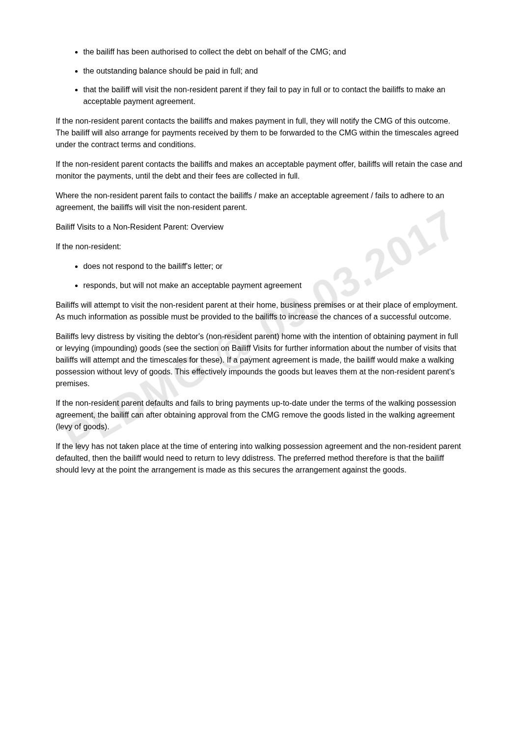PLDMG @ 09.03.2017
the bailiff has been authorised to collect the debt on behalf of the CMG; and
the outstanding balance should be paid in full; and
that the bailiff will visit the non-resident parent if they fail to pay in full or to contact the bailiffs to make an acceptable payment agreement.
If the non-resident parent contacts the bailiffs and makes payment in full, they will notify the CMG of this outcome. The bailiff will also arrange for payments received by them to be forwarded to the CMG within the timescales agreed under the contract terms and conditions.
If the non-resident parent contacts the bailiffs and makes an acceptable payment offer, bailiffs will retain the case and monitor the payments, until the debt and their fees are collected in full.
Where the non-resident parent fails to contact the bailiffs / make an acceptable agreement / fails to adhere to an agreement, the bailiffs will visit the non-resident parent.
Bailiff Visits to a Non-Resident Parent: Overview
If the non-resident:
does not respond to the bailiff's letter; or
responds, but will not make an acceptable payment agreement
Bailiffs will attempt to visit the non-resident parent at their home, business premises or at their place of employment. As much information as possible must be provided to the bailiffs to increase the chances of a successful outcome.
Bailiffs levy distress by visiting the debtor's (non-resident parent) home with the intention of obtaining payment in full or levying (impounding) goods (see the section on Bailiff Visits for further information about the number of visits that bailiffs will attempt and the timescales for these). If a payment agreement is made, the bailiff would make a walking possession without levy of goods. This effectively impounds the goods but leaves them at the non-resident parent's premises.
If the non-resident parent defaults and fails to bring payments up-to-date under the terms of the walking possession agreement, the bailiff can after obtaining approval from the CMG remove the goods listed in the walking agreement (levy of goods).
If the levy has not taken place at the time of entering into walking possession agreement and the non-resident parent defaulted, then the bailiff would need to return to levy ddistress. The preferred method therefore is that the bailiff should levy at the point the arrangement is made as this secures the arrangement against the goods.